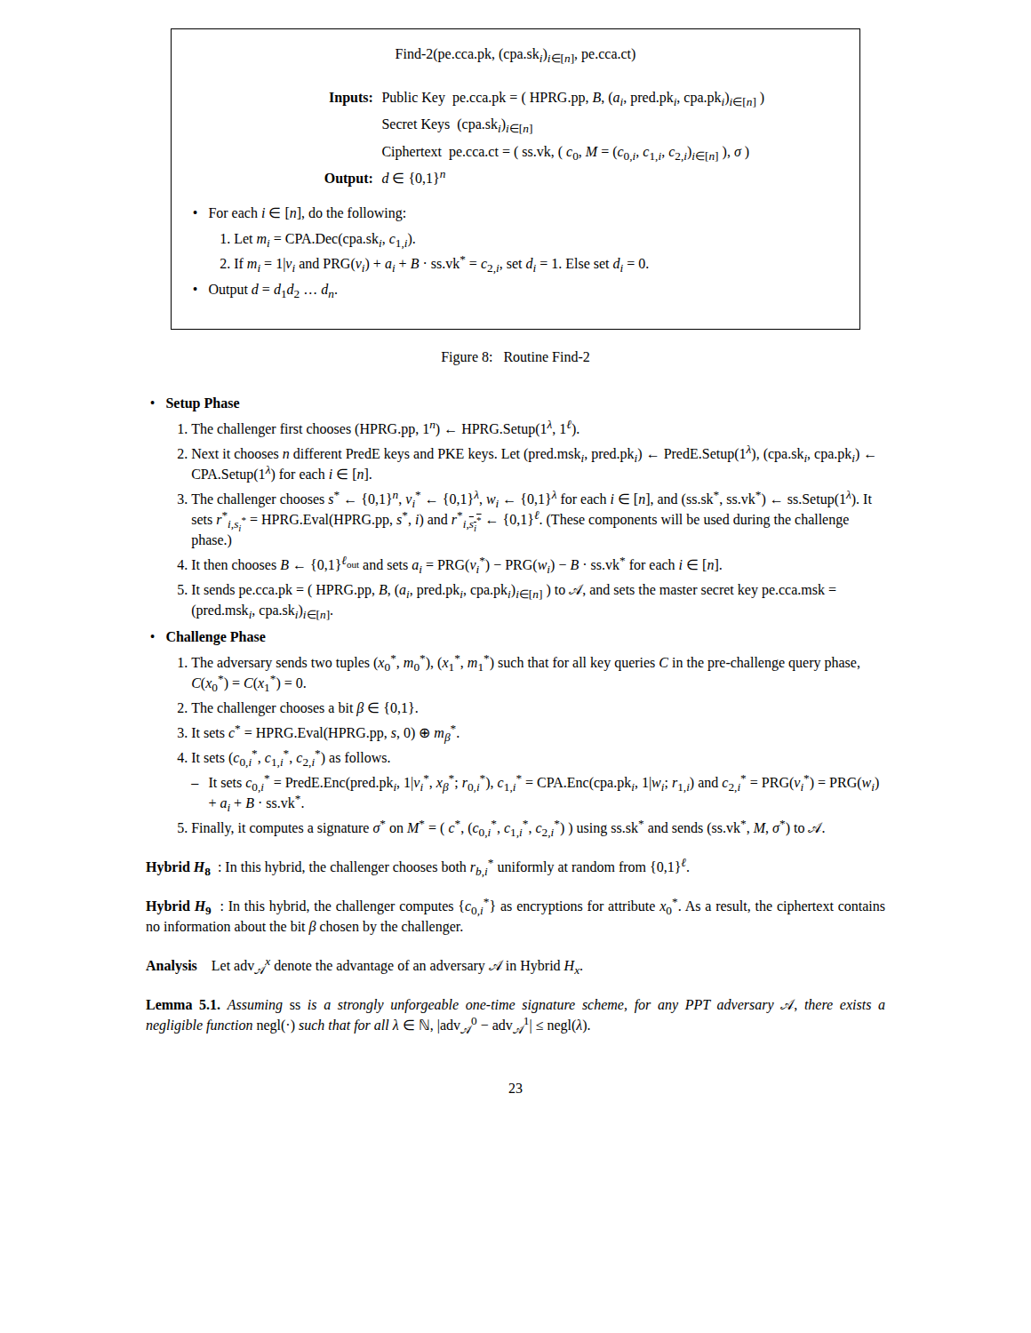Find-2(pe.cca.pk, (cpa.ski)i∈[n], pe.cca.ct)
Inputs:
Public Key pe.cca.pk = ( HPRG.pp, B, (ai, pred.pki, cpa.pki)i∈[n] )
Secret Keys (cpa.ski)i∈[n]
Ciphertext pe.cca.ct = ( ss.vk, ( c0, M = (c0,i, c1,i, c2,i)i∈[n] ), σ )
Output:
d ∈ {0,1}n
For each i ∈ [n], do the following:
Let mi = CPA.Dec(cpa.ski, c1,i).
If mi = 1|vi and PRG(vi) + ai + B · ss.vk* = c2,i, set di = 1. Else set di = 0.
Output d = d1d2 … dn.
Figure 8: Routine Find-2
Setup Phase
The challenger first chooses (HPRG.pp, 1n) ← HPRG.Setup(1λ, 1ℓ).
Next it chooses n different PredE keys and PKE keys. Let (pred.mski, pred.pki) ← PredE.Setup(1λ), (cpa.ski, cpa.pki) ← CPA.Setup(1λ) for each i ∈ [n].
The challenger chooses s* ← {0,1}n, vi* ← {0,1}λ, wi ← {0,1}λ for each i ∈ [n], and (ss.sk*, ss.vk*) ← ss.Setup(1λ). It sets r*i,si* = HPRG.Eval(HPRG.pp, s*, i) and r*i,si* ← {0,1}ℓ. (These components will be used during the challenge phase.)
It then chooses B ← {0,1}ℓout and sets ai = PRG(vi*) − PRG(wi) − B · ss.vk* for each i ∈ [n].
It sends pe.cca.pk = ( HPRG.pp, B, (ai, pred.pki, cpa.pki)i∈[n] ) to 𝒜, and sets the master secret key pe.cca.msk = (pred.mski, cpa.ski)i∈[n].
Challenge Phase
The adversary sends two tuples (x0*, m0*), (x1*, m1*) such that for all key queries C in the pre-challenge query phase, C(x0*) = C(x1*) = 0.
The challenger chooses a bit β ∈ {0,1}.
It sets c* = HPRG.Eval(HPRG.pp, s, 0) ⊕ mβ*.
It sets (c0,i*, c1,i*, c2,i*) as follows.
It sets c0,i* = PredE.Enc(pred.pki, 1|vi*, xβ*; r0,i*), c1,i* = CPA.Enc(cpa.pki, 1|wi; r1,i) and c2,i* = PRG(vi*) = PRG(wi) + ai + B · ss.vk*.
Finally, it computes a signature σ* on M* = ( c*, (c0,i*, c1,i*, c2,i*) ) using ss.sk* and sends (ss.vk*, M, σ*) to 𝒜.
Hybrid H8 : In this hybrid, the challenger chooses both rb,i* uniformly at random from {0,1}ℓ.
Hybrid H9 : In this hybrid, the challenger computes {c0,i*} as encryptions for attribute x0*. As a result, the ciphertext contains no information about the bit β chosen by the challenger.
Analysis Let adv𝒜x denote the advantage of an adversary 𝒜 in Hybrid Hx.
Lemma 5.1. Assuming ss is a strongly unforgeable one-time signature scheme, for any PPT adversary 𝒜, there exists a negligible function negl(·) such that for all λ ∈ ℕ, |adv𝒜0 − adv𝒜1| ≤ negl(λ).
23